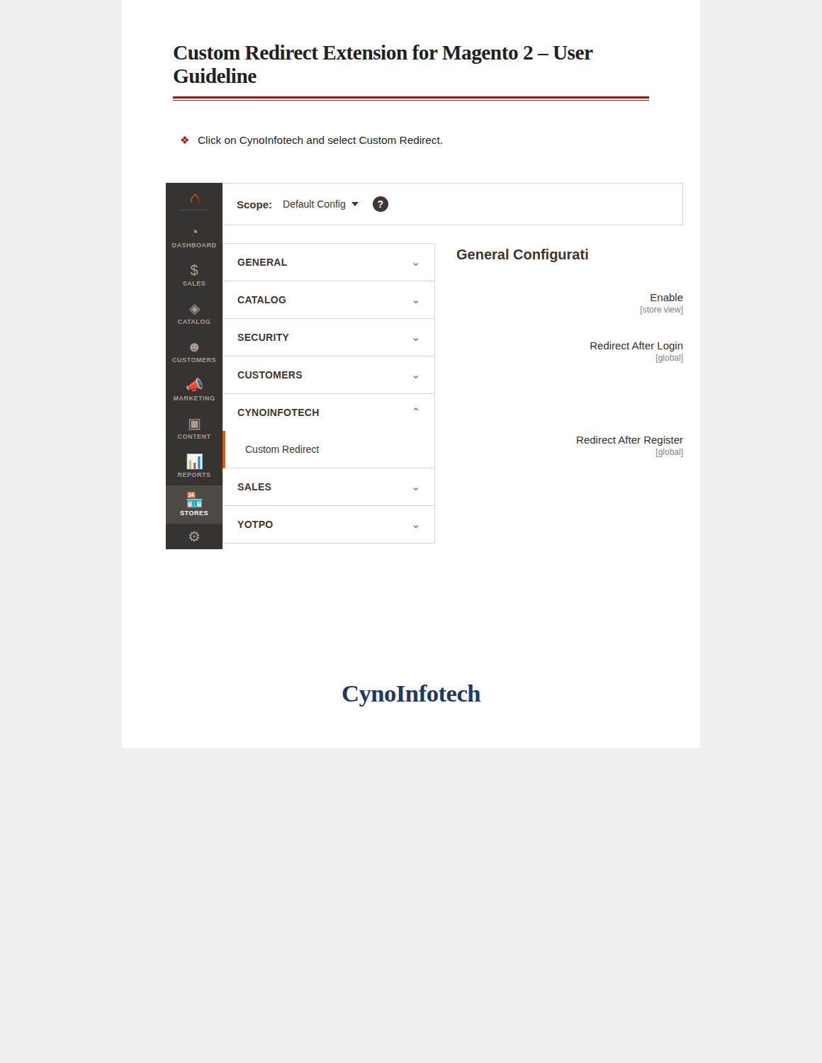Custom Redirect Extension for Magento 2 – User Guideline
❖
Click on CynoInfotech and select Custom Redirect.
⌂
◔ Dashboard
$ Sales
◈ Catalog
☻ Customers
📣 Marketing
▣ Content
📊 Reports
🏪 Stores
⚙
Scope: Default Config ?
GENERAL ⌄
CATALOG ⌄
SECURITY ⌄
CUSTOMERS ⌄
CYNOINFOTECH ⌃
Custom Redirect
SALES ⌄
YOTPO ⌄
General Configurati
Enable [store view]
Redirect After Login [global]
Redirect After Register [global]
CynoInfotech